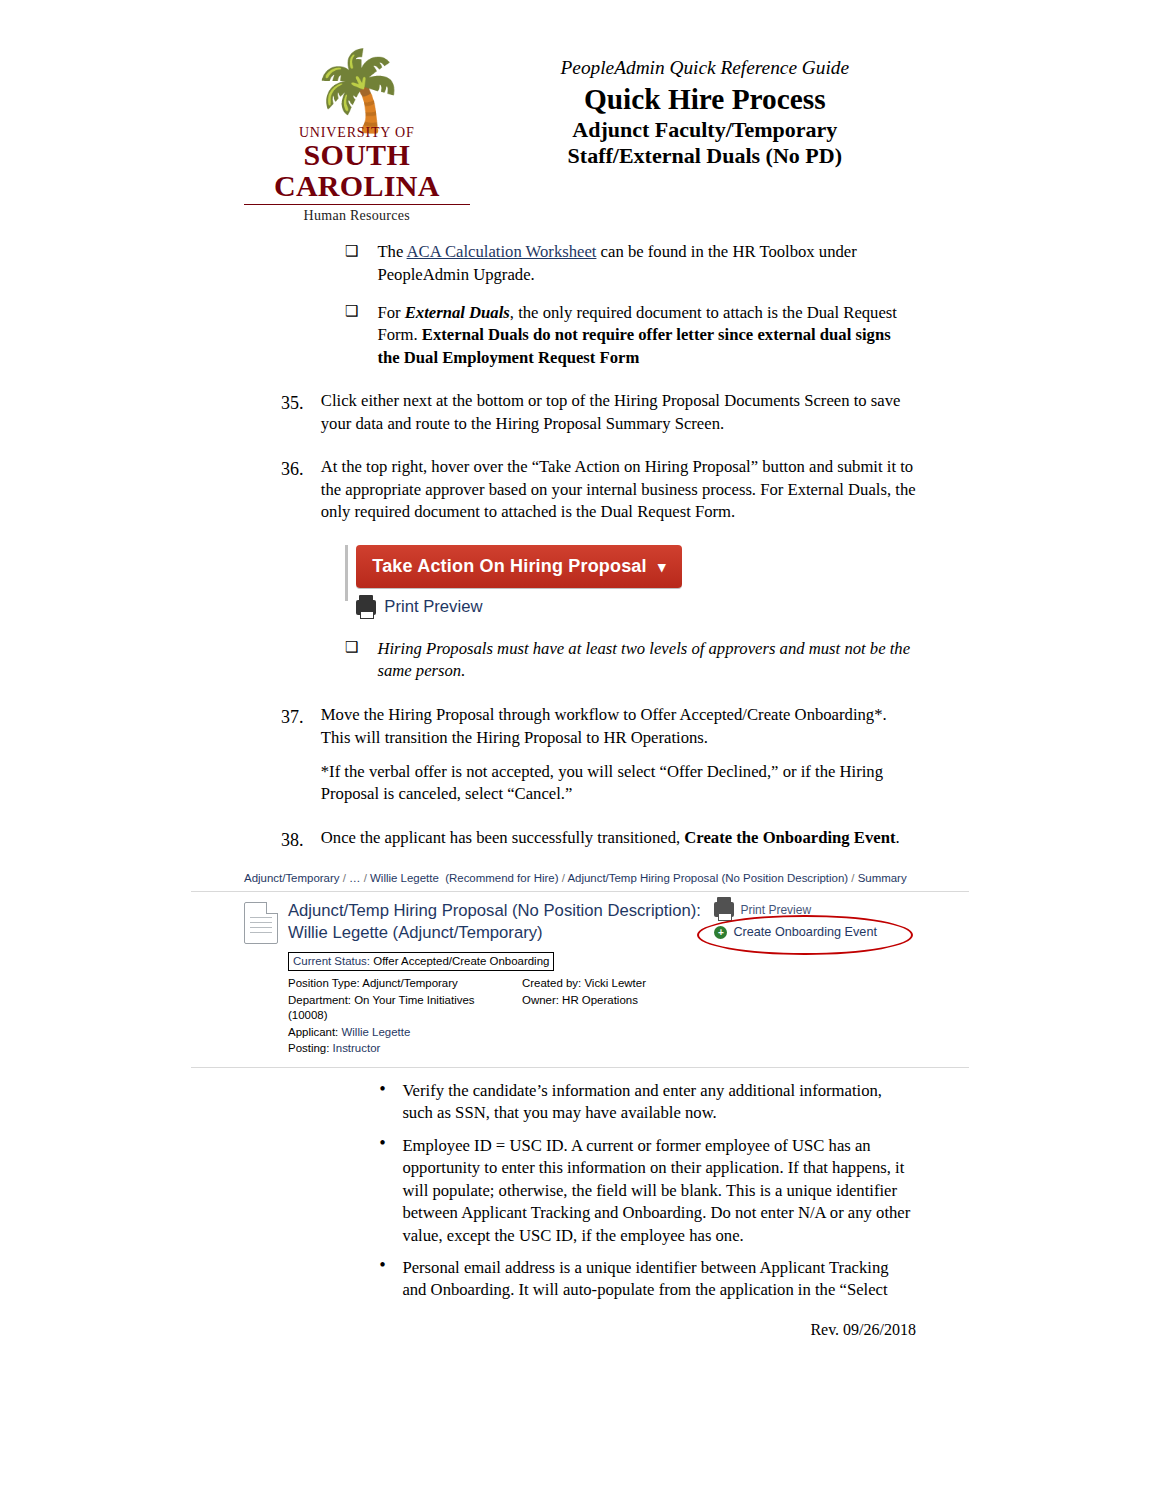🌴 UNIVERSITY OF SOUTH CAROLINA
Human Resources
PeopleAdmin Quick Reference Guide
Quick Hire Process
Adjunct Faculty/Temporary
Staff/External Duals (No PD)
The ACA Calculation Worksheet can be found in the HR Toolbox under PeopleAdmin Upgrade.
For External Duals, the only required document to attach is the Dual Request Form. External Duals do not require offer letter since external dual signs the Dual Employment Request Form
35.
Click either next at the bottom or top of the Hiring Proposal Documents Screen to save your data and route to the Hiring Proposal Summary Screen.
36.
At the top right, hover over the “Take Action on Hiring Proposal” button and submit it to the appropriate approver based on your internal business process. For External Duals, the only required document to attached is the Dual Request Form.
Take Action On Hiring Proposal ▾
Print Preview
Hiring Proposals must have at least two levels of approvers and must not be the same person.
37.
Move the Hiring Proposal through workflow to Offer Accepted/Create Onboarding*. This will transition the Hiring Proposal to HR Operations.
*If the verbal offer is not accepted, you will select “Offer Declined,” or if the Hiring Proposal is canceled, select “Cancel.”
38.
Once the applicant has been successfully transitioned, Create the Onboarding Event.
Adjunct/Temporary / … / Willie Legette (Recommend for Hire) / Adjunct/Temp Hiring Proposal (No Position Description) / Summary
Adjunct/Temp Hiring Proposal (No Position Description): Willie Legette (Adjunct/Temporary)
Current Status: Offer Accepted/Create Onboarding
Position Type: Adjunct/Temporary
Department: On Your Time Initiatives (10008)
Applicant: Willie Legette
Posting: Instructor
Created by: Vicki Lewter
Owner: HR Operations
Print Preview
+ Create Onboarding Event
Verify the candidate’s information and enter any additional information, such as SSN, that you may have available now.
Employee ID = USC ID. A current or former employee of USC has an opportunity to enter this information on their application. If that happens, it will populate; otherwise, the field will be blank. This is a unique identifier between Applicant Tracking and Onboarding. Do not enter N/A or any other value, except the USC ID, if the employee has one.
Personal email address is a unique identifier between Applicant Tracking and Onboarding. It will auto-populate from the application in the “Select
Rev. 09/26/2018